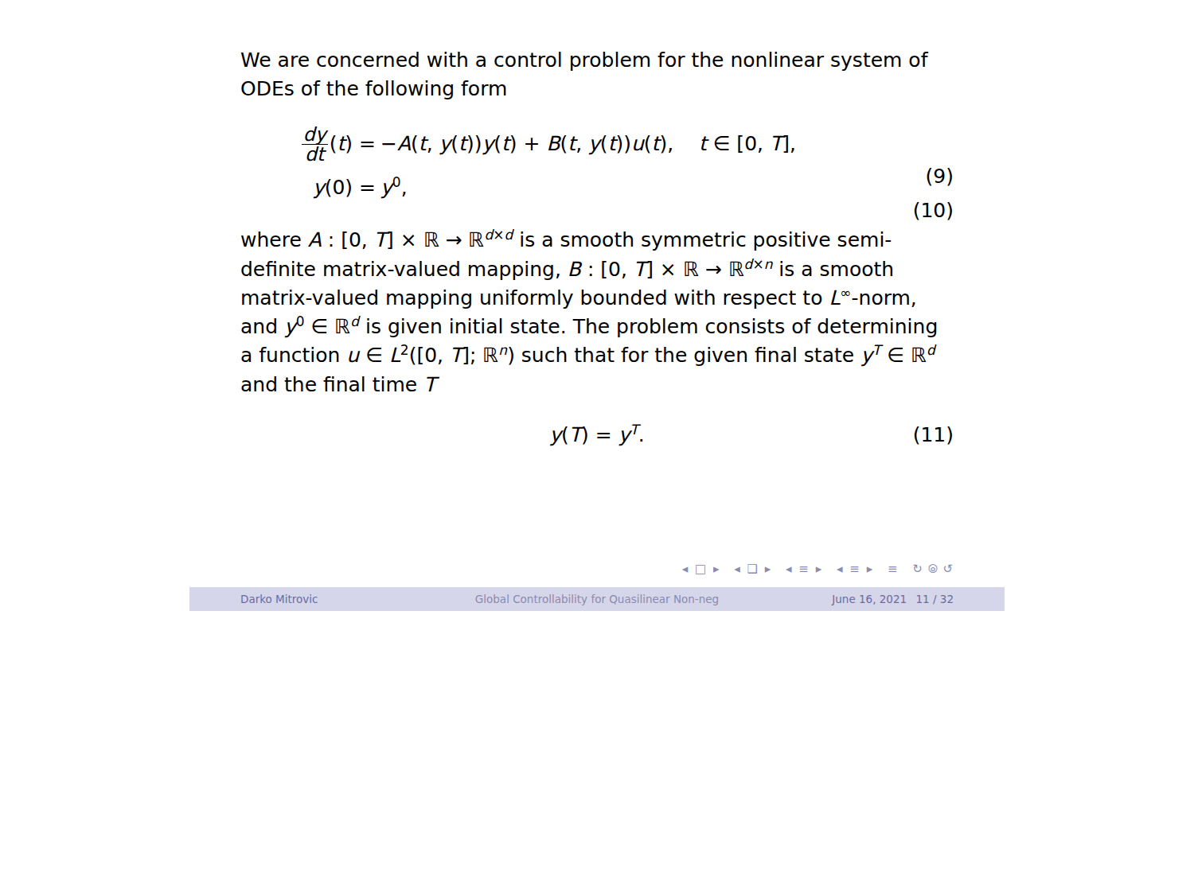We are concerned with a control problem for the nonlinear system of ODEs of the following form
dy dt(t) = −A(t, y(t))y(t) + B(t, y(t))u(t), t ∈ [0, T],
(9)
y(0) = y0,
(10)
where A : [0, T] × ℝ → ℝd×d is a smooth symmetric positive semi-definite matrix-valued mapping, B : [0, T] × ℝ → ℝd×n is a smooth matrix-valued mapping uniformly bounded with respect to L∞-norm, and y0 ∈ ℝd is given initial state. The problem consists of determining a function u ∈ L2([0, T]; ℝn) such that for the given final state yT ∈ ℝd and the final time T
y(T) = yT. (11)
◂ □ ▸ ◂ ❑ ▸ ◂ ≡ ▸ ◂ ≡ ▸ ≡ ↻ ⦾ ↺
Darko Mitrovic
Global Controllability for Quasilinear Non-neg
June 16, 2021
11 / 32